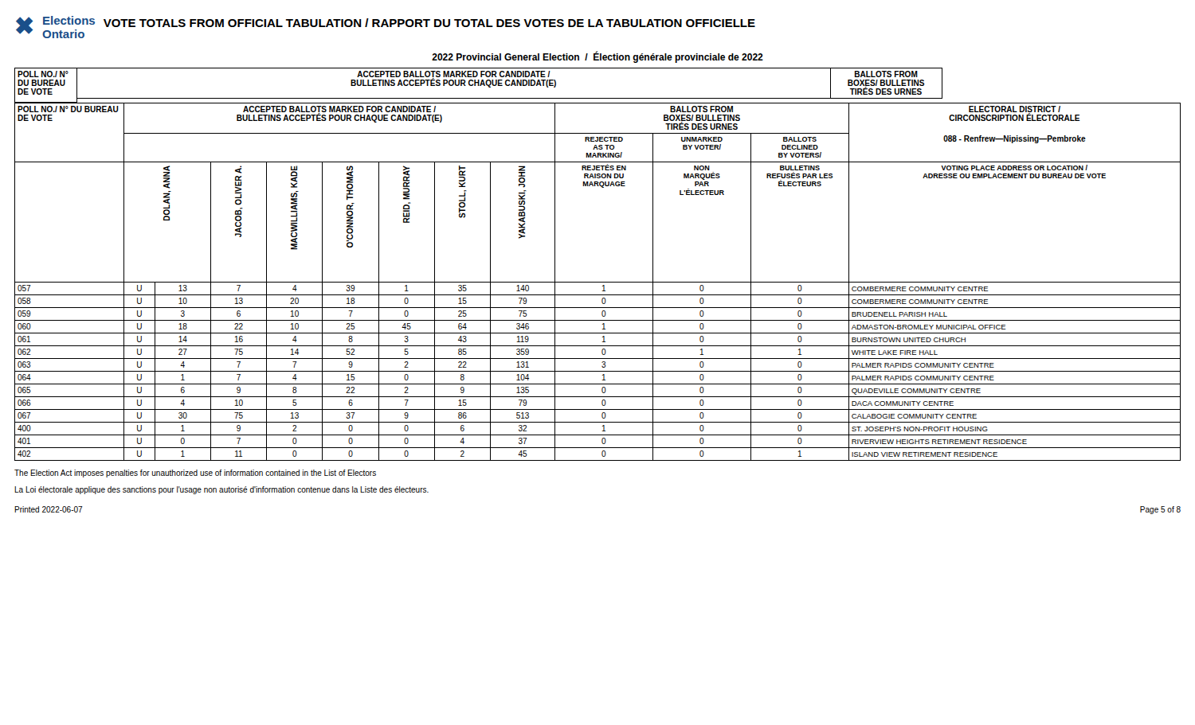✖
Elections
Ontario
VOTE TOTALS FROM OFFICIAL TABULATION / RAPPORT DU TOTAL DES VOTES DE LA TABULATION OFFICIELLE
2022 Provincial General Election / Élection générale provinciale de 2022
| POLL NO./ N° DU BUREAU DE VOTE | ACCEPTED BALLOTS MARKED FOR CANDIDATE / BULLETINS ACCEPTÉS POUR CHAQUE CANDIDAT(E) | BALLOTS FROM BOXES/ BULLETINS TIRÉS DES URNES | | |
| POLL NO./ N° DU BUREAU DE VOTE | ACCEPTED BALLOTS MARKED FOR CANDIDATE / BULLETINS ACCEPTÉS POUR CHAQUE CANDIDAT(E) | BALLOTS FROM BOXES/ BULLETINS TIRÉS DES URNES | ELECTORAL DISTRICT / CIRCONSCRIPTION ÉLECTORALE |
| --- | --- | --- | --- |
| | REJECTED AS TO MARKING/ | UNMARKED BY VOTER/ | BALLOTS DECLINED BY VOTERS/ | 088 - Renfrew—Nipissing—Pembroke |
| | DOLAN, ANNA | JACOB, OLIVER A. | MACWILLIAMS, KADE | O'CONNOR, THOMAS | REID, MURRAY | STOLL, KURT | YAKABUSKI, JOHN | REJETÉS EN RAISON DU MARQUAGE | NON MARQUÉS PAR L'ÉLECTEUR | BULLETINS REFUSÉS PAR LES ÉLECTEURS | VOTING PLACE ADDRESS OR LOCATION / ADRESSE OU EMPLACEMENT DU BUREAU DE VOTE |
| 057 | U | 13 | 7 | 4 | 39 | 1 | 35 | 140 | 1 | 0 | 0 | Combermere Community Centre |
| 058 | U | 10 | 13 | 20 | 18 | 0 | 15 | 79 | 0 | 0 | 0 | Combermere Community Centre |
| 059 | U | 3 | 6 | 10 | 7 | 0 | 25 | 75 | 0 | 0 | 0 | Brudenell Parish Hall |
| 060 | U | 18 | 22 | 10 | 25 | 45 | 64 | 346 | 1 | 0 | 0 | Admaston-Bromley Municipal Office |
| 061 | U | 14 | 16 | 4 | 8 | 3 | 43 | 119 | 1 | 0 | 0 | Burnstown United Church |
| 062 | U | 27 | 75 | 14 | 52 | 5 | 85 | 359 | 0 | 1 | 1 | White Lake Fire Hall |
| 063 | U | 4 | 7 | 7 | 9 | 2 | 22 | 131 | 3 | 0 | 0 | Palmer Rapids Community Centre |
| 064 | U | 1 | 7 | 4 | 15 | 0 | 8 | 104 | 1 | 0 | 0 | Palmer Rapids Community Centre |
| 065 | U | 6 | 9 | 8 | 22 | 2 | 9 | 135 | 0 | 0 | 0 | Quadeville Community Centre |
| 066 | U | 4 | 10 | 5 | 6 | 7 | 15 | 79 | 0 | 0 | 0 | DACA Community Centre |
| 067 | U | 30 | 75 | 13 | 37 | 9 | 86 | 513 | 0 | 0 | 0 | Calabogie Community Centre |
| 400 | U | 1 | 9 | 2 | 0 | 0 | 6 | 32 | 1 | 0 | 0 | St. Joseph's Non-Profit Housing |
| 401 | U | 0 | 7 | 0 | 0 | 0 | 4 | 37 | 0 | 0 | 0 | Riverview Heights Retirement Residence |
| 402 | U | 1 | 11 | 0 | 0 | 0 | 2 | 45 | 0 | 0 | 1 | Island View Retirement Residence |
The Election Act imposes penalties for unauthorized use of information contained in the List of Electors
La Loi électorale applique des sanctions pour l'usage non autorisé d'information contenue dans la Liste des électeurs.
Printed 2022-06-07
Page 5 of 8